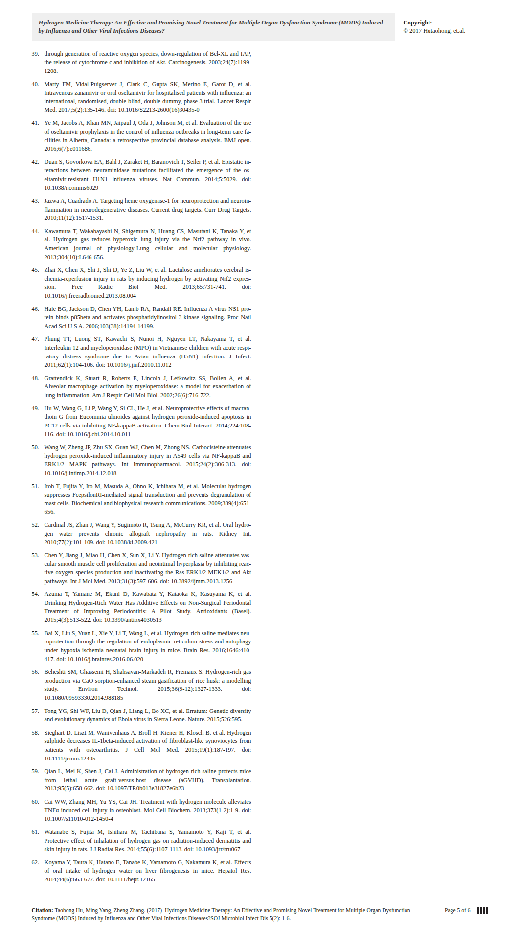Hydrogen Medicine Therapy: An Effective and Promising Novel Treatment for Multiple Organ Dysfunction Syndrome (MODS) Induced by Influenza and Other Viral Infections Diseases?
Copyright: © 2017 Hutaohong, et.al.
39. through generation of reactive oxygen species, down-regulation of Bcl-XL and IAP, the release of cytochrome c and inhibition of Akt. Carcinogenesis. 2003;24(7):1199-1208.
40. Marty FM, Vidal-Puigserver J, Clark C, Gupta SK, Merino E, Garot D, et al. Intravenous zanamivir or oral oseltamivir for hospitalised patients with influenza: an international, randomised, double-blind, double-dummy, phase 3 trial. Lancet Respir Med. 2017;5(2):135-146. doi: 10.1016/S2213-2600(16)30435-0
41. Ye M, Jacobs A, Khan MN, Jaipaul J, Oda J, Johnson M, et al. Evaluation of the use of oseltamivir prophylaxis in the control of influenza outbreaks in long-term care facilities in Alberta, Canada: a retrospective provincial database analysis. BMJ open. 2016;6(7):e011686.
42. Duan S, Govorkova EA, Bahl J, Zaraket H, Baranovich T, Seiler P, et al. Epistatic interactions between neuraminidase mutations facilitated the emergence of the oseltamivir-resistant H1N1 influenza viruses. Nat Commun. 2014;5:5029. doi: 10.1038/ncomms6029
43. Jazwa A, Cuadrado A. Targeting heme oxygenase-1 for neuroprotection and neuroinflammation in neurodegenerative diseases. Current drug targets. Curr Drug Targets. 2010;11(12):1517-1531.
44. Kawamura T, Wakabayashi N, Shigemura N, Huang CS, Masutani K, Tanaka Y, et al. Hydrogen gas reduces hyperoxic lung injury via the Nrf2 pathway in vivo. American journal of physiology-Lung cellular and molecular physiology. 2013;304(10):L646-656.
45. Zhai X, Chen X, Shi J, Shi D, Ye Z, Liu W, et al. Lactulose ameliorates cerebral ischemia-reperfusion injury in rats by inducing hydrogen by activating Nrf2 expression. Free Radic Biol Med. 2013;65:731-741. doi: 10.1016/j.freeradbiomed.2013.08.004
46. Hale BG, Jackson D, Chen YH, Lamb RA, Randall RE. Influenza A virus NS1 protein binds p85beta and activates phosphatidylinositol-3-kinase signaling. Proc Natl Acad Sci U S A. 2006;103(38):14194-14199.
47. Phung TT, Luong ST, Kawachi S, Nunoi H, Nguyen LT, Nakayama T, et al. Interleukin 12 and myeloperoxidase (MPO) in Vietnamese children with acute respiratory distress syndrome due to Avian influenza (H5N1) infection. J Infect. 2011;62(1):104-106. doi: 10.1016/j.jinf.2010.11.012
48. Grattendick K, Stuart R, Roberts E, Lincoln J, Lefkowitz SS, Bollen A, et al. Alveolar macrophage activation by myeloperoxidase: a model for exacerbation of lung inflammation. Am J Respir Cell Mol Biol. 2002;26(6):716-722.
49. Hu W, Wang G, Li P, Wang Y, Si CL, He J, et al. Neuroprotective effects of macranthoin G from Eucommia ulmoides against hydrogen peroxide-induced apoptosis in PC12 cells via inhibiting NF-kappaB activation. Chem Biol Interact. 2014;224:108-116. doi: 10.1016/j.cbi.2014.10.011
50. Wang W, Zheng JP, Zhu SX, Guan WJ, Chen M, Zhong NS. Carbocisteine attenuates hydrogen peroxide-induced inflammatory injury in A549 cells via NF-kappaB and ERK1/2 MAPK pathways. Int Immunopharmacol. 2015;24(2):306-313. doi: 10.1016/j.intimp.2014.12.018
51. Itoh T, Fujita Y, Ito M, Masuda A, Ohno K, Ichihara M, et al. Molecular hydrogen suppresses FcepsilonRI-mediated signal transduction and prevents degranulation of mast cells. Biochemical and biophysical research communications. 2009;389(4):651-656.
52. Cardinal JS, Zhan J, Wang Y, Sugimoto R, Tsung A, McCurry KR, et al. Oral hydrogen water prevents chronic allograft nephropathy in rats. Kidney Int. 2010;77(2):101-109. doi: 10.1038/ki.2009.421
53. Chen Y, Jiang J, Miao H, Chen X, Sun X, Li Y. Hydrogen-rich saline attenuates vascular smooth muscle cell proliferation and neointimal hyperplasia by inhibiting reactive oxygen species production and inactivating the Ras-ERK1/2-MEK1/2 and Akt pathways. Int J Mol Med. 2013;31(3):597-606. doi: 10.3892/ijmm.2013.1256
54. Azuma T, Yamane M, Ekuni D, Kawabata Y, Kataoka K, Kasuyama K, et al. Drinking Hydrogen-Rich Water Has Additive Effects on Non-Surgical Periodontal Treatment of Improving Periodontitis: A Pilot Study. Antioxidants (Basel). 2015;4(3):513-522. doi: 10.3390/antiox4030513
55. Bai X, Liu S, Yuan L, Xie Y, Li T, Wang L, et al. Hydrogen-rich saline mediates neuroprotection through the regulation of endoplasmic reticulum stress and autophagy under hypoxia-ischemia neonatal brain injury in mice. Brain Res. 2016;1646:410-417. doi: 10.1016/j.brainres.2016.06.020
56. Beheshti SM, Ghassemi H, Shahsavan-Markadeh R, Fremaux S. Hydrogen-rich gas production via CaO sorption-enhanced steam gasification of rice husk: a modelling study. Environ Technol. 2015;36(9-12):1327-1333. doi: 10.1080/09593330.2014.988185
57. Tong YG, Shi WF, Liu D, Qian J, Liang L, Bo XC, et al. Erratum: Genetic diversity and evolutionary dynamics of Ebola virus in Sierra Leone. Nature. 2015;526:595.
58. Sieghart D, Liszt M, Wanivenhaus A, Broll H, Kiener H, Klosch B, et al. Hydrogen sulphide decreases IL-1beta-induced activation of fibroblast-like synoviocytes from patients with osteoarthritis. J Cell Mol Med. 2015;19(1):187-197. doi: 10.1111/jcmm.12405
59. Qian L, Mei K, Shen J, Cai J. Administration of hydrogen-rich saline protects mice from lethal acute graft-versus-host disease (aGVHD). Transplantation. 2013;95(5):658-662. doi: 10.1097/TP.0b013e31827e6b23
60. Cai WW, Zhang MH, Yu YS, Cai JH. Treatment with hydrogen molecule alleviates TNFα-induced cell injury in osteoblast. Mol Cell Biochem. 2013;373(1-2):1-9. doi: 10.1007/s11010-012-1450-4
61. Watanabe S, Fujita M, Ishihara M, Tachibana S, Yamamoto Y, Kaji T, et al. Protective effect of inhalation of hydrogen gas on radiation-induced dermatitis and skin injury in rats. J J Radiat Res. 2014;55(6):1107-1113. doi: 10.1093/jrr/rru067
62. Koyama Y, Taura K, Hatano E, Tanabe K, Yamamoto G, Nakamura K, et al. Effects of oral intake of hydrogen water on liver fibrogenesis in mice. Hepatol Res. 2014;44(6):663-677. doi: 10.1111/hepr.12165
Citation: Taohong Hu, Ming Yang, Zheng Zhang. (2017) Hydrogen Medicine Therapy: An Effective and Promising Novel Treatment for Multiple Organ Dysfunction Syndrome (MODS) Induced by Influenza and Other Viral Infections Diseases?SOJ Microbiol Infect Dis 5(2): 1-6.
Page 5 of 6